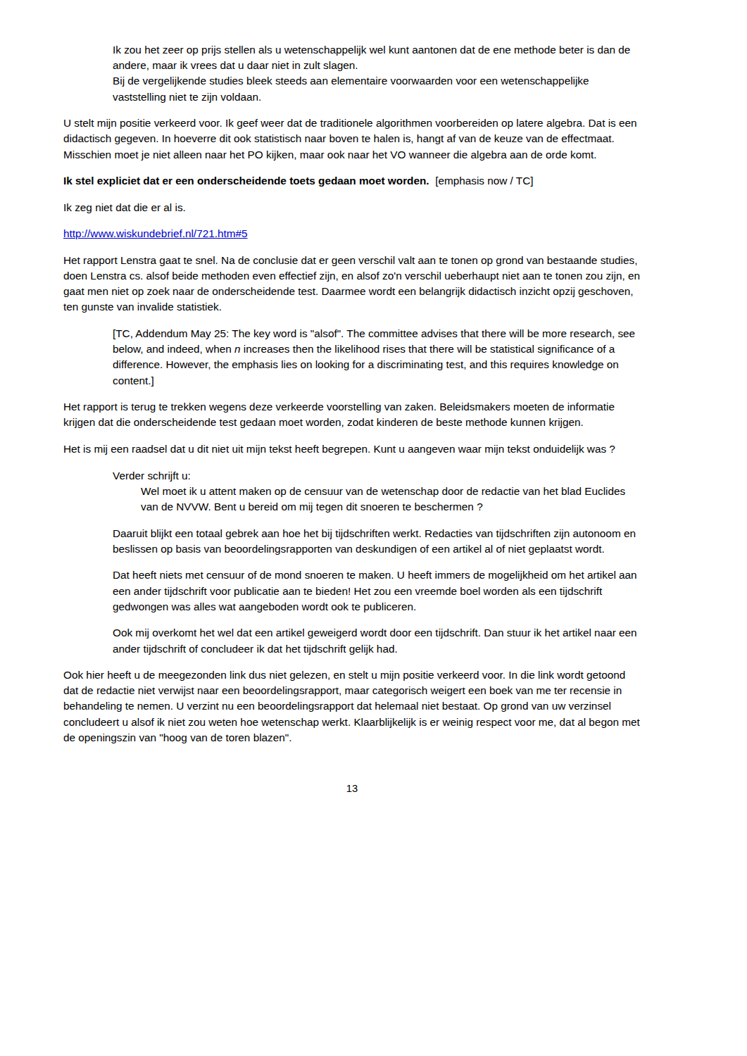Ik zou het zeer op prijs stellen als u wetenschappelijk wel kunt aantonen dat de ene methode beter is dan de andere, maar ik vrees dat u daar niet in zult slagen.
Bij de vergelijkende studies bleek steeds aan elementaire voorwaarden voor een wetenschappelijke vaststelling niet te zijn voldaan.
U stelt mijn positie verkeerd voor. Ik geef weer dat de traditionele algorithmen voorbereiden op latere algebra. Dat is een didactisch gegeven. In hoeverre dit ook statistisch naar boven te halen is, hangt af van de keuze van de effectmaat. Misschien moet je niet alleen naar het PO kijken, maar ook naar het VO wanneer die algebra aan de orde komt.
Ik stel expliciet dat er een onderscheidende toets gedaan moet worden. [emphasis now / TC]
Ik zeg niet dat die er al is.
http://www.wiskundebrief.nl/721.htm#5
Het rapport Lenstra gaat te snel. Na de conclusie dat er geen verschil valt aan te tonen op grond van bestaande studies, doen Lenstra cs. alsof beide methoden even effectief zijn, en alsof zo'n verschil ueberhaupt niet aan te tonen zou zijn, en gaat men niet op zoek naar de onderscheidende test. Daarmee wordt een belangrijk didactisch inzicht opzij geschoven, ten gunste van invalide statistiek.
[TC, Addendum May 25: The key word is "alsof". The committee advises that there will be more research, see below, and indeed, when n increases then the likelihood rises that there will be statistical significance of a difference. However, the emphasis lies on looking for a discriminating test, and this requires knowledge on content.]
Het rapport is terug te trekken wegens deze verkeerde voorstelling van zaken. Beleidsmakers moeten de informatie krijgen dat die onderscheidende test gedaan moet worden, zodat kinderen de beste methode kunnen krijgen.
Het is mij een raadsel dat u dit niet uit mijn tekst heeft begrepen. Kunt u aangeven waar mijn tekst onduidelijk was ?
Verder schrijft u:
Wel moet ik u attent maken op de censuur van de wetenschap door de redactie van het blad Euclides van de NVVW. Bent u bereid om mij tegen dit snoeren te beschermen ?
Daaruit blijkt een totaal gebrek aan hoe het bij tijdschriften werkt. Redacties van tijdschriften zijn autonoom en beslissen op basis van beoordelingsrapporten van deskundigen of een artikel al of niet geplaatst wordt.
Dat heeft niets met censuur of de mond snoeren te maken. U heeft immers de mogelijkheid om het artikel aan een ander tijdschrift voor publicatie aan te bieden! Het zou een vreemde boel worden als een tijdschrift gedwongen was alles wat aangeboden wordt ook te publiceren.
Ook mij overkomt het wel dat een artikel geweigerd wordt door een tijdschrift. Dan stuur ik het artikel naar een ander tijdschrift of concludeer ik dat het tijdschrift gelijk had.
Ook hier heeft u de meegezonden link dus niet gelezen, en stelt u mijn positie verkeerd voor. In die link wordt getoond dat de redactie niet verwijst naar een beoordelingsrapport, maar categorisch weigert een boek van me ter recensie in behandeling te nemen. U verzint nu een beoordelingsrapport dat helemaal niet bestaat. Op grond van uw verzinsel concludeert u alsof ik niet zou weten hoe wetenschap werkt. Klaarblijkelijk is er weinig respect voor me, dat al begon met de openingszin van "hoog van de toren blazen".
13